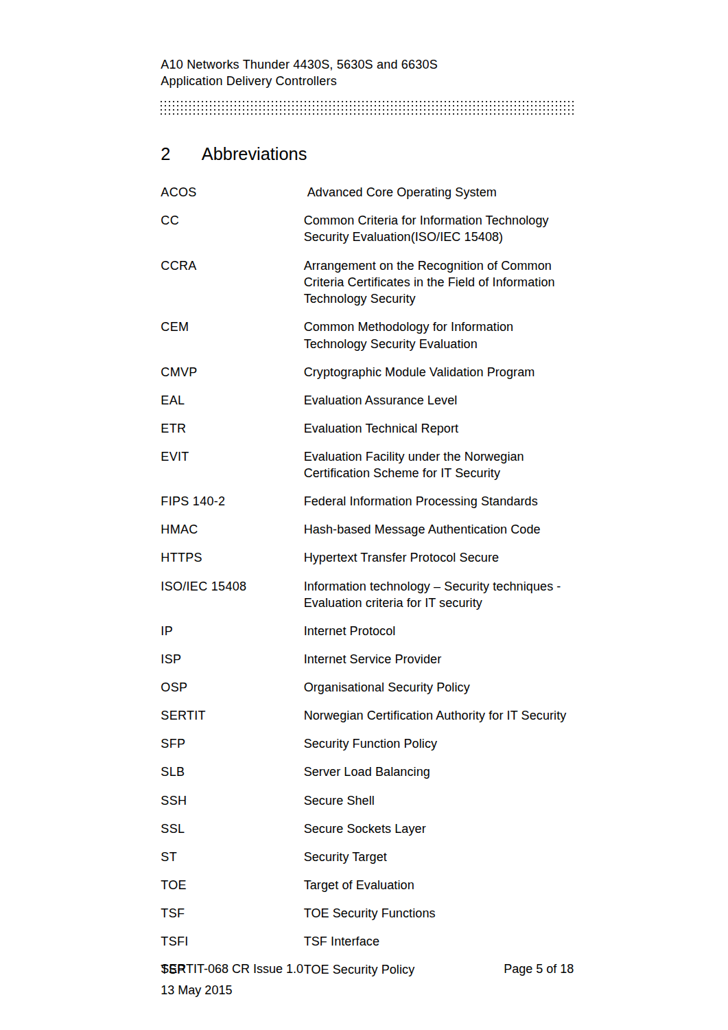A10 Networks Thunder 4430S, 5630S and 6630S
Application Delivery Controllers
2 Abbreviations
| ACOS | Advanced Core Operating System |
| CC | Common Criteria for Information Technology Security Evaluation(ISO/IEC 15408) |
| CCRA | Arrangement on the Recognition of Common Criteria Certificates in the Field of Information Technology Security |
| CEM | Common Methodology for Information Technology Security Evaluation |
| CMVP | Cryptographic Module Validation Program |
| EAL | Evaluation Assurance Level |
| ETR | Evaluation Technical Report |
| EVIT | Evaluation Facility under the Norwegian Certification Scheme for IT Security |
| FIPS 140-2 | Federal Information Processing Standards |
| HMAC | Hash-based Message Authentication Code |
| HTTPS | Hypertext Transfer Protocol Secure |
| ISO/IEC 15408 | Information technology – Security techniques - Evaluation criteria for IT security |
| IP | Internet Protocol |
| ISP | Internet Service Provider |
| OSP | Organisational Security Policy |
| SERTIT | Norwegian Certification Authority for IT Security |
| SFP | Security Function Policy |
| SLB | Server Load Balancing |
| SSH | Secure Shell |
| SSL | Secure Sockets Layer |
| ST | Security Target |
| TOE | Target of Evaluation |
| TSF | TOE Security Functions |
| TSFI | TSF Interface |
| TSP | TOE Security Policy |
SERTIT-068 CR Issue 1.0
Page 5 of 18
13 May 2015